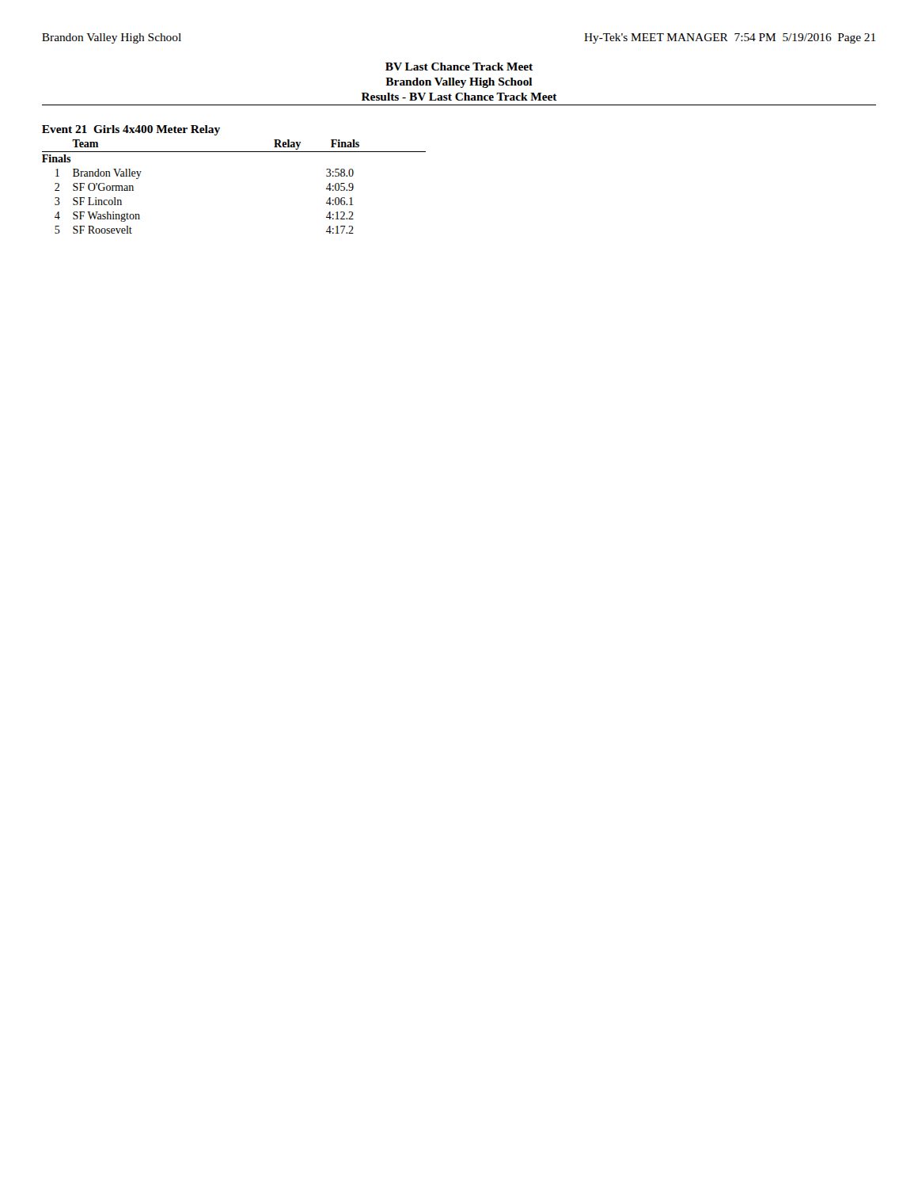Brandon Valley High School
Hy-Tek's MEET MANAGER 7:54 PM 5/19/2016 Page 21
BV Last Chance Track Meet
Brandon Valley High School
Results - BV Last Chance Track Meet
Event 21 Girls 4x400 Meter Relay
| | Team | Relay | Finals |
| --- | --- | --- | --- |
| Finals |
| 1 | Brandon Valley | | 3:58.0 |
| 2 | SF O'Gorman | | 4:05.9 |
| 3 | SF Lincoln | | 4:06.1 |
| 4 | SF Washington | | 4:12.2 |
| 5 | SF Roosevelt | | 4:17.2 |